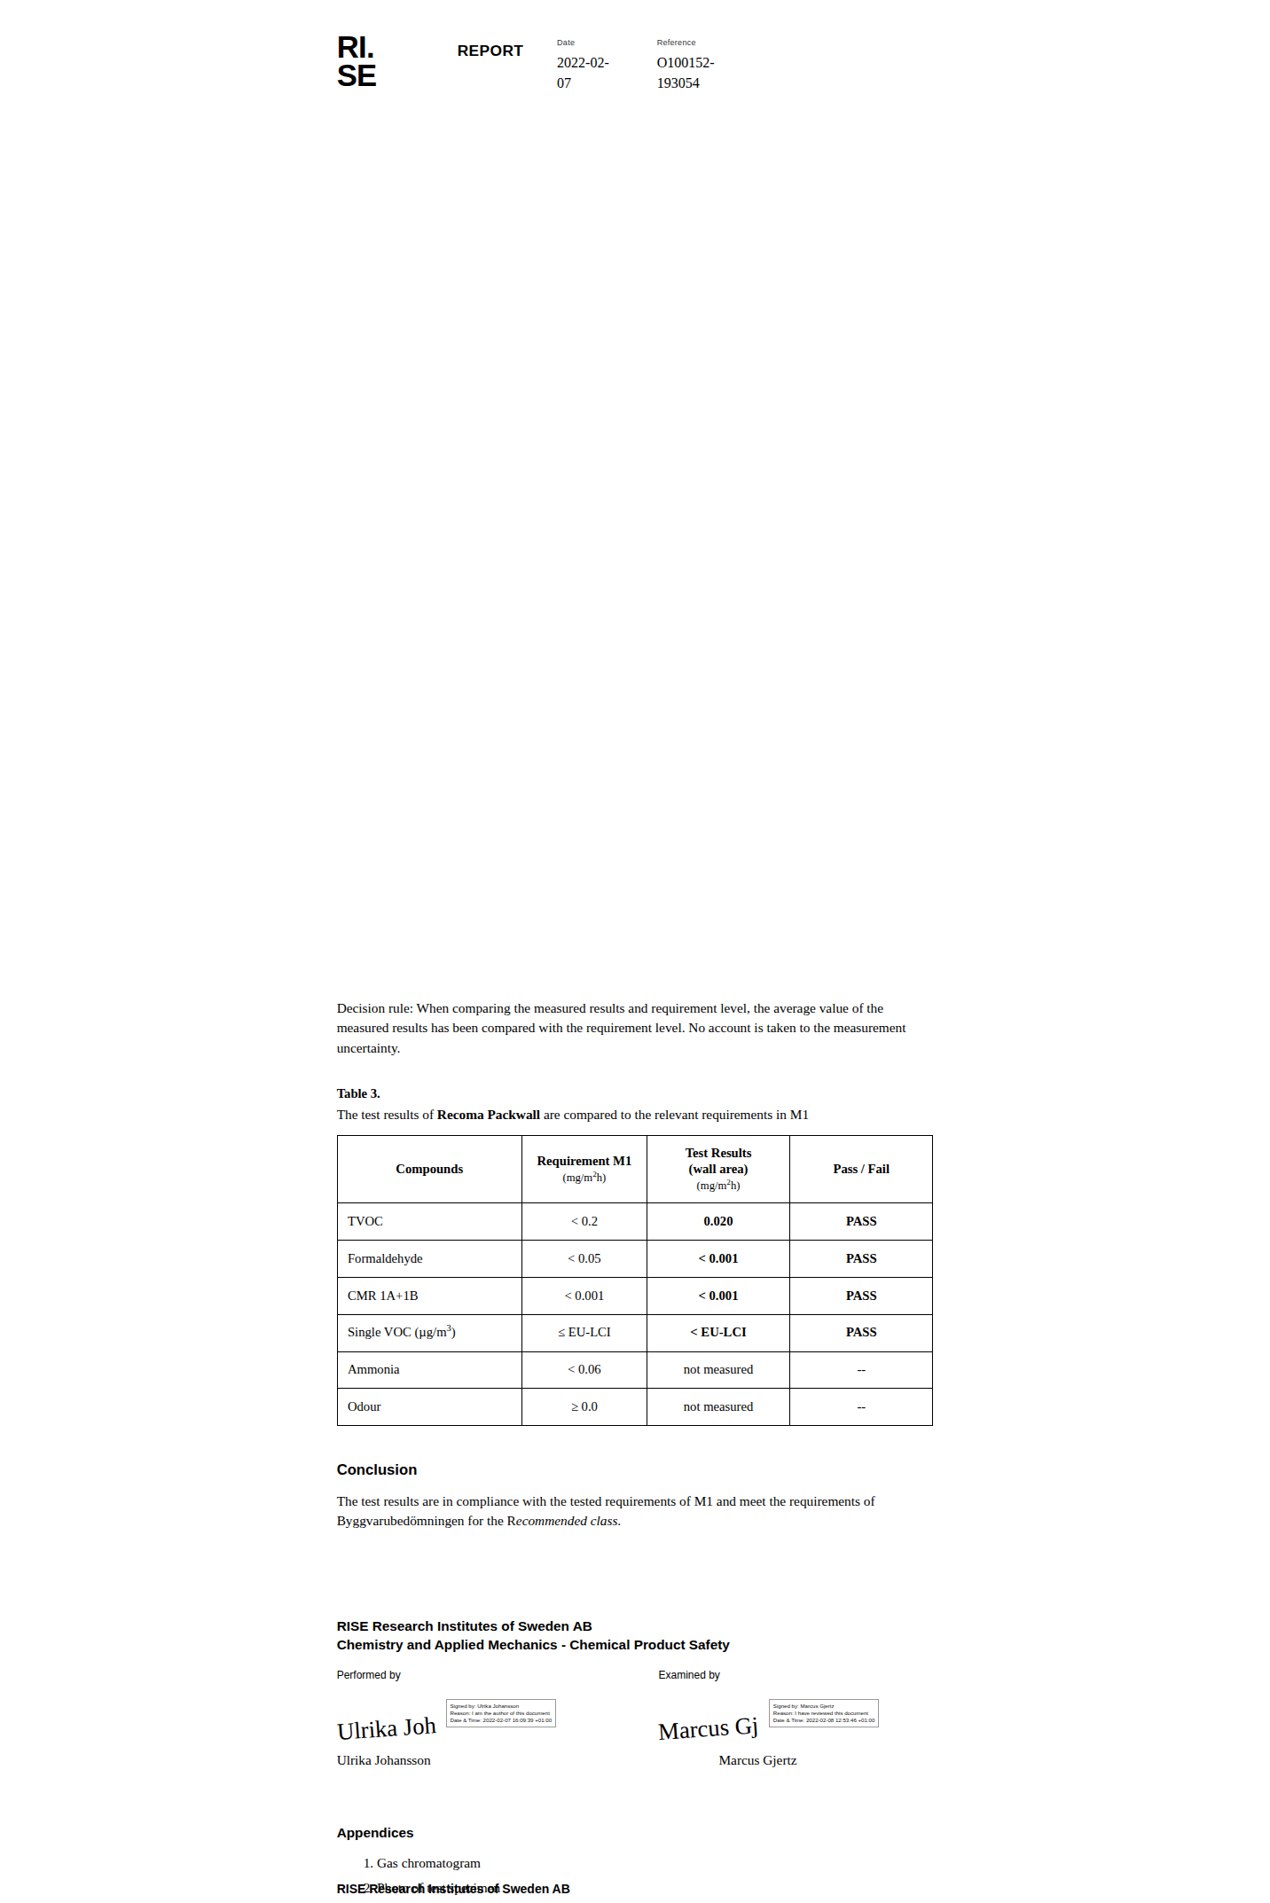RI.
SE
REPORT
Date
2022-02-07
Reference
O100152-193054
Page
5 (5)
Decision rule: When comparing the measured results and requirement level, the average value of the measured results has been compared with the requirement level. No account is taken to the measurement uncertainty.
Table 3.
The test results of Recoma Packwall are compared to the relevant requirements in M1
| Compounds | Requirement M1 (mg/m 2 h) | Test Results (wall area) (mg/m 2 h) | Pass / Fail |
| --- | --- | --- | --- |
| TVOC | < 0.2 | 0.020 | PASS |
| Formaldehyde | < 0.05 | < 0.001 | PASS |
| CMR 1A+1B | < 0.001 | < 0.001 | PASS |
| Single VOC (µg/m 3 ) | ≤ EU-LCI | < EU-LCI | PASS |
| Ammonia | < 0.06 | not measured | -- |
| Odour | ≥ 0.0 | not measured | -- |
Conclusion
The test results are in compliance with the tested requirements of M1 and meet the requirements of Byggvarubedömningen for the Recommended class.
RISE Research Institutes of Sweden AB
Chemistry and Applied Mechanics - Chemical Product Safety
Performed by
Ulrika Joh
Signed by: Ulrika Johansson
Reason: I am the author of this document
Date & Time: 2022-02-07 16:09:39 +01:00
Ulrika Johansson
Examined by
Marcus Gj
Signed by: Marcus Gjertz
Reason: I have reviewed this document
Date & Time: 2022-02-08 12:53:46 +01:00
Marcus Gjertz
Appendices
Gas chromatogram
Photo of test specimen
RISE Research Institutes of Sweden AB